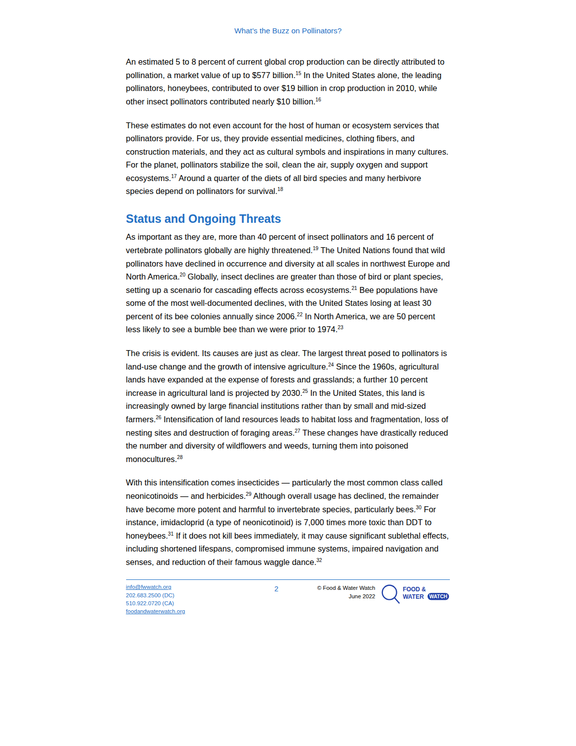What’s the Buzz on Pollinators?
An estimated 5 to 8 percent of current global crop production can be directly attributed to pollination, a market value of up to $577 billion.15 In the United States alone, the leading pollinators, honeybees, contributed to over $19 billion in crop production in 2010, while other insect pollinators contributed nearly $10 billion.16
These estimates do not even account for the host of human or ecosystem services that pollinators provide. For us, they provide essential medicines, clothing fibers, and construction materials, and they act as cultural symbols and inspirations in many cultures. For the planet, pollinators stabilize the soil, clean the air, supply oxygen and support ecosystems.17 Around a quarter of the diets of all bird species and many herbivore species depend on pollinators for survival.18
Status and Ongoing Threats
As important as they are, more than 40 percent of insect pollinators and 16 percent of vertebrate pollinators globally are highly threatened.19 The United Nations found that wild pollinators have declined in occurrence and diversity at all scales in northwest Europe and North America.20 Globally, insect declines are greater than those of bird or plant species, setting up a scenario for cascading effects across ecosystems.21 Bee populations have some of the most well-documented declines, with the United States losing at least 30 percent of its bee colonies annually since 2006.22 In North America, we are 50 percent less likely to see a bumble bee than we were prior to 1974.23
The crisis is evident. Its causes are just as clear. The largest threat posed to pollinators is land-use change and the growth of intensive agriculture.24 Since the 1960s, agricultural lands have expanded at the expense of forests and grasslands; a further 10 percent increase in agricultural land is projected by 2030.25 In the United States, this land is increasingly owned by large financial institutions rather than by small and mid-sized farmers.26 Intensification of land resources leads to habitat loss and fragmentation, loss of nesting sites and destruction of foraging areas.27 These changes have drastically reduced the number and diversity of wildflowers and weeds, turning them into poisoned monocultures.28
With this intensification comes insecticides — particularly the most common class called neonicotinoids — and herbicides.29 Although overall usage has declined, the remainder have become more potent and harmful to invertebrate species, particularly bees.30 For instance, imidacloprid (a type of neonicotinoid) is 7,000 times more toxic than DDT to honeybees.31 If it does not kill bees immediately, it may cause significant sublethal effects, including shortened lifespans, compromised immune systems, impaired navigation and senses, and reduction of their famous waggle dance.32
info@fwwatch.org
202.683.2500 (DC)
510.922.0720 (CA)
foodandwaterwatch.org
2
© Food & Water Watch
June 2022
FOOD & WATER WATCH